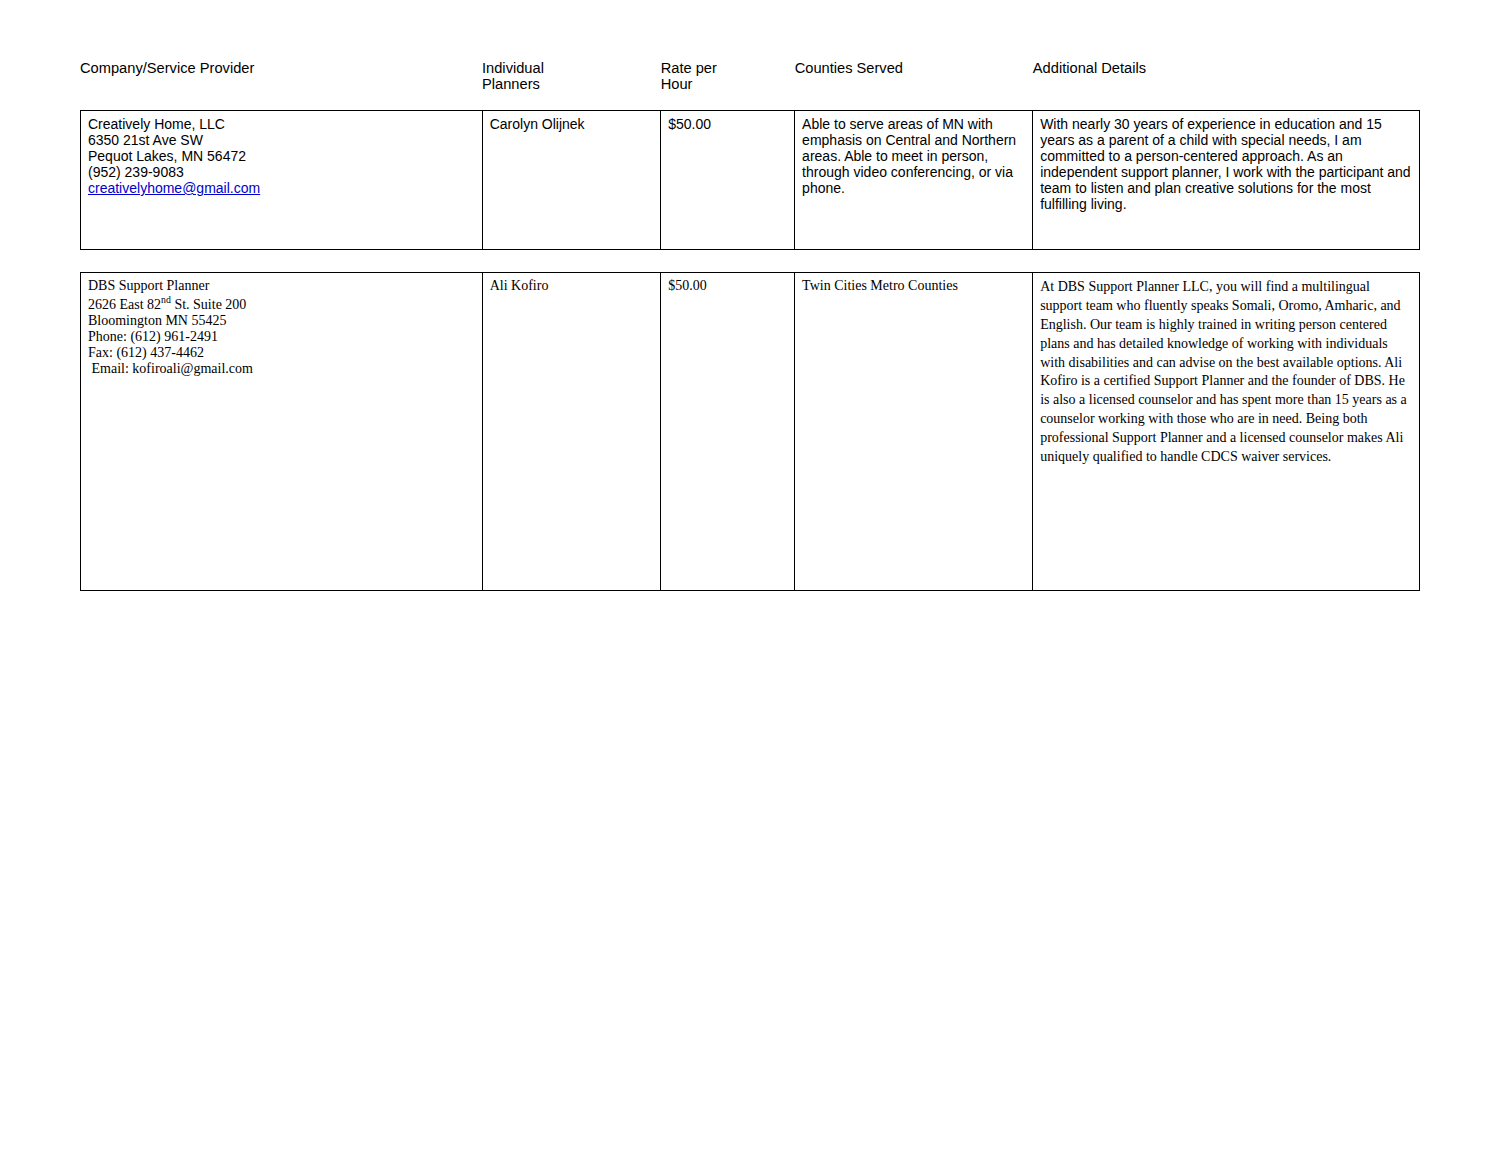| Company/Service Provider | Individual Planners | Rate per Hour | Counties Served | Additional Details |
| Creatively Home, LLC 6350 21st Ave SW Pequot Lakes, MN 56472 (952) 239-9083 creativelyhome@gmail.com | Carolyn Olijnek | $50.00 | Able to serve areas of MN with emphasis on Central and Northern areas. Able to meet in person, through video conferencing, or via phone. | With nearly 30 years of experience in education and 15 years as a parent of a child with special needs, I am committed to a person-centered approach. As an independent support planner, I work with the participant and team to listen and plan creative solutions for the most fulfilling living. |
| DBS Support Planner 2626 East 82 nd St. Suite 200 Bloomington MN 55425 Phone: (612) 961-2491 Fax: (612) 437-4462 Email: kofiroali@gmail.com | Ali Kofiro | $50.00 | Twin Cities Metro Counties | At DBS Support Planner LLC, you will find a multilingual support team who fluently speaks Somali, Oromo, Amharic, and English. Our team is highly trained in writing person centered plans and has detailed knowledge of working with individuals with disabilities and can advise on the best available options. Ali Kofiro is a certified Support Planner and the founder of DBS. He is also a licensed counselor and has spent more than 15 years as a counselor working with those who are in need. Being both professional Support Planner and a licensed counselor makes Ali uniquely qualified to handle CDCS waiver services. |